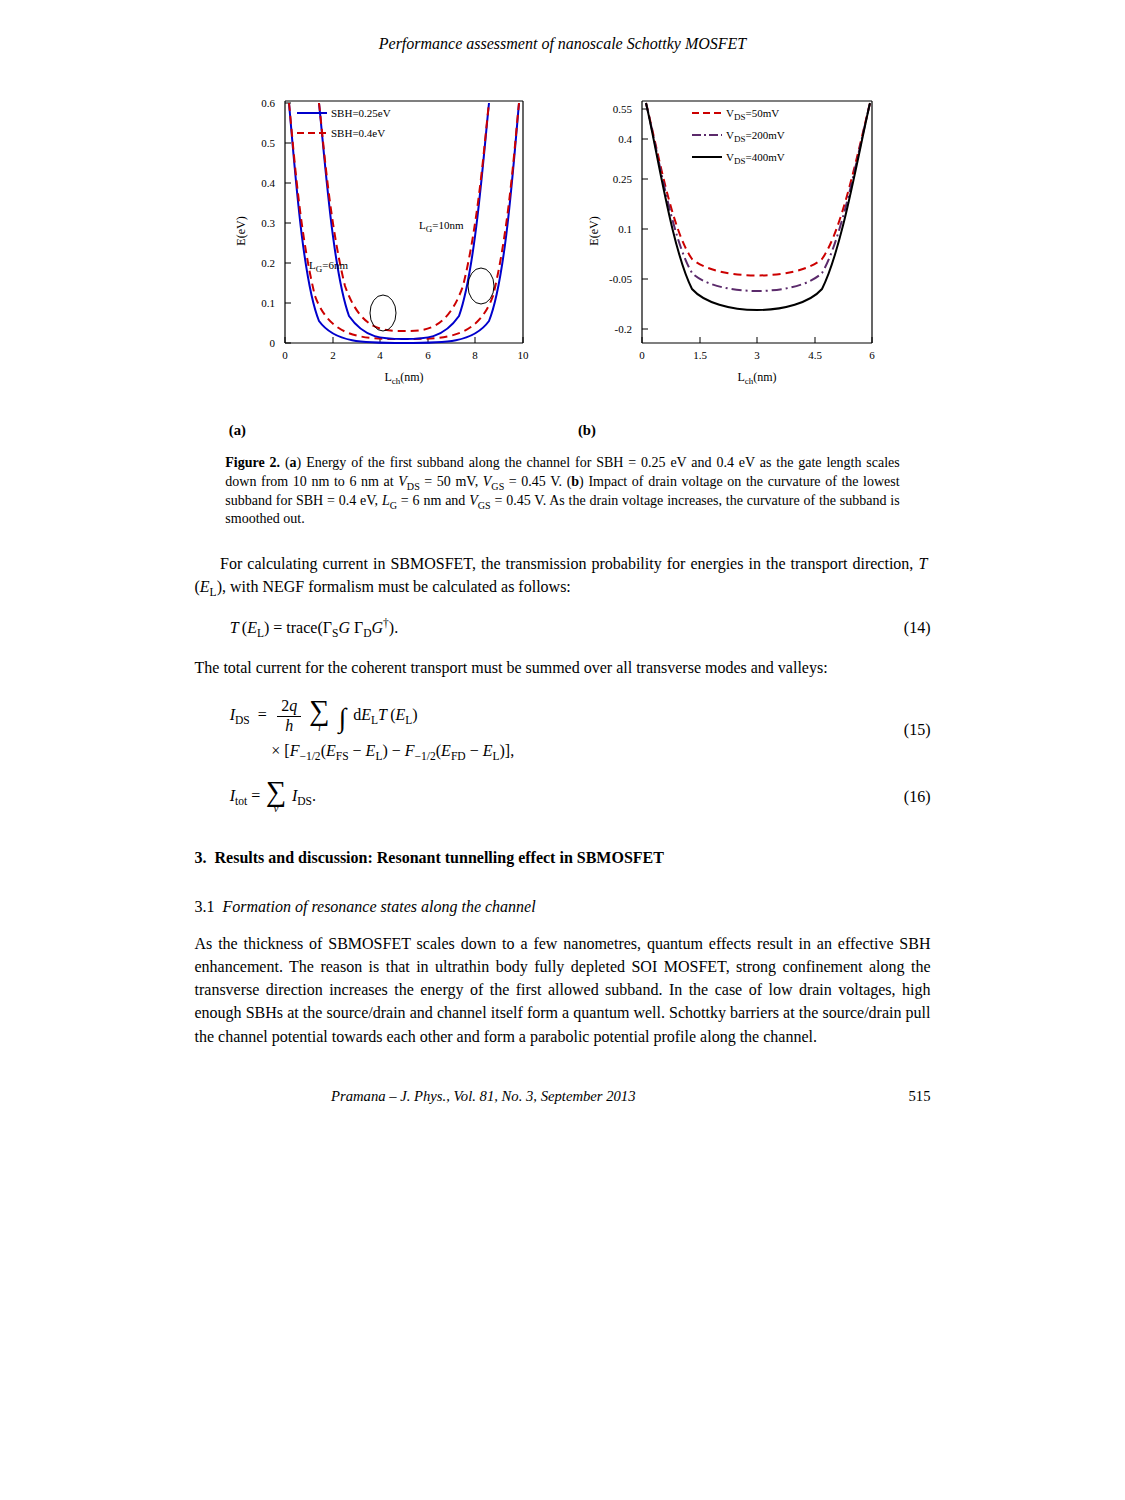Performance assessment of nanoscale Schottky MOSFET
0 0.1 0.2 0.3 0.4 0.5 0.6 0 2 4 6 8 10 E(eV) Lch(nm) LG=10nm LG=6nm SBH=0.25eV SBH=0.4eV
(a)
-0.2 -0.05 0.1 0.25 0.4 0.55 0 1.5 3 4.5 6 E(eV) Lch(nm) VDS=50mV VDS=200mV VDS=400mV
(b)
Figure 2. (a) Energy of the first subband along the channel for SBH = 0.25 eV and 0.4 eV as the gate length scales down from 10 nm to 6 nm at VDS = 50 mV, VGS = 0.45 V. (b) Impact of drain voltage on the curvature of the lowest subband for SBH = 0.4 eV, LG = 6 nm and VGS = 0.45 V. As the drain voltage increases, the curvature of the subband is smoothed out.
For calculating current in SBMOSFET, the transmission probability for energies in the transport direction, T (EL), with NEGF formalism must be calculated as follows:
T (EL) = trace(ΓSG ΓDG†).
(14)
The total current for the coherent transport must be summed over all transverse modes and valleys:
IDS = 2q h ∑i ∫ dELT (EL) × [F−1/2(EFS − EL) − F−1/2(EFD − EL)],
(15)
Itot = ∑v IDS.
(16)
3. Results and discussion: Resonant tunnelling effect in SBMOSFET
3.1 Formation of resonance states along the channel
As the thickness of SBMOSFET scales down to a few nanometres, quantum effects result in an effective SBH enhancement. The reason is that in ultrathin body fully depleted SOI MOSFET, strong confinement along the transverse direction increases the energy of the first allowed subband. In the case of low drain voltages, high enough SBHs at the source/drain and channel itself form a quantum well. Schottky barriers at the source/drain pull the channel potential towards each other and form a parabolic potential profile along the channel.
Pramana – J. Phys., Vol. 81, No. 3, September 2013 515